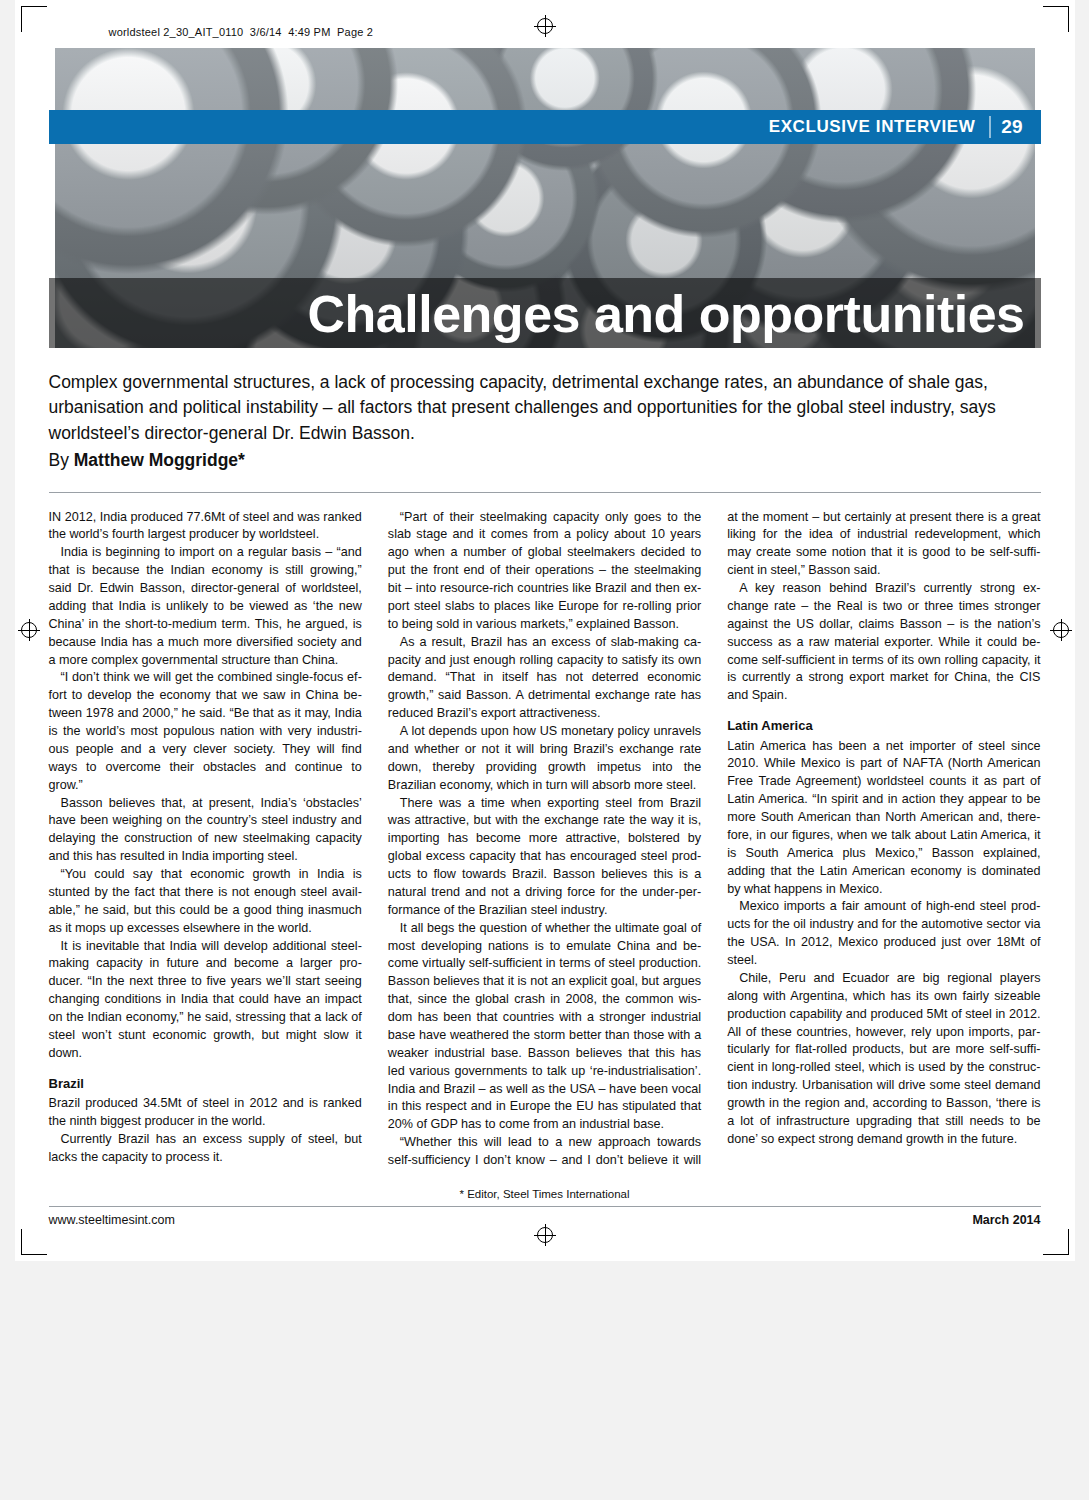worldsteel 2_30_AIT_0110 3/6/14 4:49 PM Page 2
Exclusive Interview 29
Challenges and opportunities
Complex governmental structures, a lack of processing capacity, detrimental exchange rates, an abundance of shale gas, urbanisation and political instability – all factors that present challenges and opportunities for the global steel industry, says worldsteel’s director-general Dr. Edwin Basson. By Matthew Moggridge*
IN 2012, India produced 77.6Mt of steel and was ranked the world’s fourth largest producer by worldsteel.
India is beginning to import on a regular basis – “and that is because the Indian economy is still growing,” said Dr. Edwin Basson, director-general of worldsteel, adding that India is unlikely to be viewed as ‘the new China’ in the short-to-medium term. This, he argued, is because India has a much more diversified society and a more complex governmental structure than China.
“I don’t think we will get the combined single-focus effort to develop the economy that we saw in China between 1978 and 2000,” he said. “Be that as it may, India is the world’s most populous nation with very industrious people and a very clever society. They will find ways to overcome their obstacles and continue to grow.”
Basson believes that, at present, India’s ‘obstacles’ have been weighing on the country’s steel industry and delaying the construction of new steelmaking capacity and this has resulted in India importing steel.
“You could say that economic growth in India is stunted by the fact that there is not enough steel available,” he said, but this could be a good thing inasmuch as it mops up excesses elsewhere in the world.
It is inevitable that India will develop additional steelmaking capacity in future and become a larger producer. “In the next three to five years we’ll start seeing changing conditions in India that could have an impact on the Indian economy,” he said, stressing that a lack of steel won’t stunt economic growth, but might slow it down.
Brazil
Brazil produced 34.5Mt of steel in 2012 and is ranked the ninth biggest producer in the world.
Currently Brazil has an excess supply of steel, but lacks the capacity to process it.
“Part of their steelmaking capacity only goes to the slab stage and it comes from a policy about 10 years ago when a number of global steelmakers decided to put the front end of their operations – the steelmaking bit – into resource-rich countries like Brazil and then export steel slabs to places like Europe for re-rolling prior to being sold in various markets,” explained Basson.
As a result, Brazil has an excess of slab-making capacity and just enough rolling capacity to satisfy its own demand. “That in itself has not deterred economic growth,” said Basson. A detrimental exchange rate has reduced Brazil’s export attractiveness.
A lot depends upon how US monetary policy unravels and whether or not it will bring Brazil’s exchange rate down, thereby providing growth impetus into the Brazilian economy, which in turn will absorb more steel.
There was a time when exporting steel from Brazil was attractive, but with the exchange rate the way it is, importing has become more attractive, bolstered by global excess capacity that has encouraged steel products to flow towards Brazil. Basson believes this is a natural trend and not a driving force for the under-performance of the Brazilian steel industry.
It all begs the question of whether the ultimate goal of most developing nations is to emulate China and become virtually self-sufficient in terms of steel production. Basson believes that it is not an explicit goal, but argues that, since the global crash in 2008, the common wisdom has been that countries with a stronger industrial base have weathered the storm better than those with a weaker industrial base. Basson believes that this has led various governments to talk up ‘re-industrialisation’. India and Brazil – as well as the USA – have been vocal in this respect and in Europe the EU has stipulated that 20% of GDP has to come from an industrial base.
“Whether this will lead to a new approach towards self-sufficiency I don’t know – and I don’t believe it will at the moment – but certainly at present there is a great liking for the idea of industrial redevelopment, which may create some notion that it is good to be self-sufficient in steel,” Basson said.
A key reason behind Brazil’s currently strong exchange rate – the Real is two or three times stronger against the US dollar, claims Basson – is the nation’s success as a raw material exporter. While it could become self-sufficient in terms of its own rolling capacity, it is currently a strong export market for China, the CIS and Spain.
Latin America
Latin America has been a net importer of steel since 2010. While Mexico is part of NAFTA (North American Free Trade Agreement) worldsteel counts it as part of Latin America. “In spirit and in action they appear to be more South American than North American and, therefore, in our figures, when we talk about Latin America, it is South America plus Mexico,” Basson explained, adding that the Latin American economy is dominated by what happens in Mexico.
Mexico imports a fair amount of high-end steel products for the oil industry and for the automotive sector via the USA. In 2012, Mexico produced just over 18Mt of steel.
Chile, Peru and Ecuador are big regional players along with Argentina, which has its own fairly sizeable production capability and produced 5Mt of steel in 2012. All of these countries, however, rely upon imports, particularly for flat-rolled products, but are more self-sufficient in long-rolled steel, which is used by the construction industry. Urbanisation will drive some steel demand growth in the region and, according to Basson, ‘there is a lot of infrastructure upgrading that still needs to be done’ so expect strong demand growth in the future.
* Editor, Steel Times International
www.steeltimesint.com March 2014